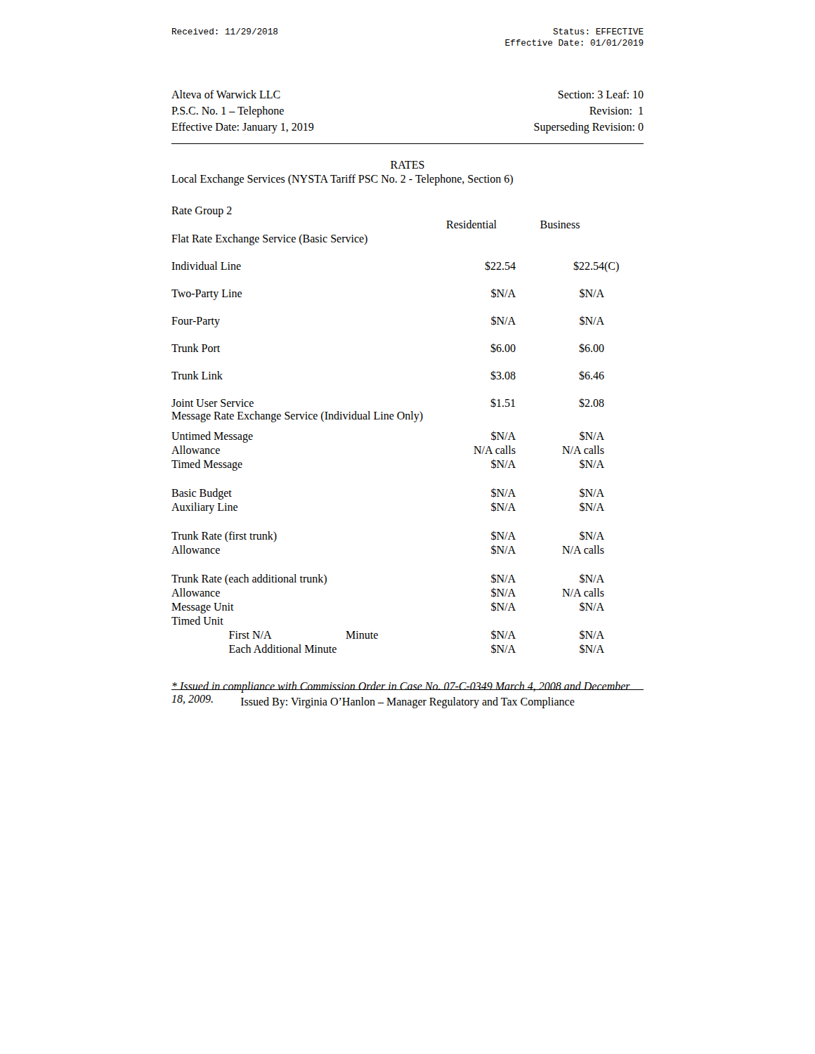Received: 11/29/2018
Status: EFFECTIVE
Effective Date: 01/01/2019
Alteva of Warwick LLC
P.S.C. No. 1 – Telephone
Effective Date: January 1, 2019
Section: 3 Leaf: 10
Revision: 1
Superseding Revision: 0
RATES
Local Exchange Services (NYSTA Tariff PSC No. 2 - Telephone, Section 6)
Rate Group 2
| | Residential | Business | |
| Flat Rate Exchange Service (Basic Service) | | | |
| Individual Line | $22.54 | $22.54 | (C) |
| Two-Party Line | $N/A | $N/A | |
| Four-Party | $N/A | $N/A | |
| Trunk Port | $6.00 | $6.00 | |
| Trunk Link | $3.08 | $6.46 | |
| Joint User Service | $1.51 | $2.08 | |
| Message Rate Exchange Service (Individual Line Only) | | | |
| Untimed Message | $N/A | $N/A | |
| Allowance | N/A calls | N/A calls | |
| Timed Message | $N/A | $N/A | |
| Basic Budget | $N/A | $N/A | |
| Auxiliary Line | $N/A | $N/A | |
| Trunk Rate (first trunk) | $N/A | $N/A | |
| Allowance | $N/A | N/A calls | |
| Trunk Rate (each additional trunk) | $N/A | $N/A | |
| Allowance | $N/A | N/A calls | |
| Message Unit | $N/A | $N/A | |
| Timed Unit | | | |
| First N/A Minute | $N/A | $N/A | |
| Each Additional Minute | $N/A | $N/A | |
* Issued in compliance with Commission Order in Case No. 07-C-0349 March 4, 2008 and December 18, 2009.
Issued By: Virginia O’Hanlon – Manager Regulatory and Tax Compliance